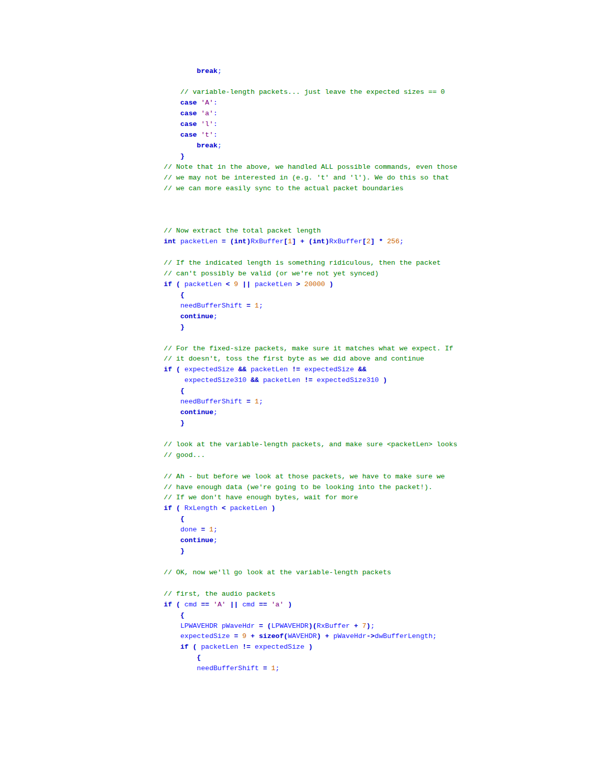break;

    // variable-length packets... just leave the expected sizes == 0
    case 'A':
    case 'a':
    case 'l':
    case 't':
        break;
    }
// Note that in the above, we handled ALL possible commands, even those
// we may not be interested in (e.g. 't' and 'l'). We do this so that
// we can more easily sync to the actual packet boundaries



// Now extract the total packet length
int packetLen = (int) RxBuffer[1] + (int) RxBuffer[2] * 256;

// If the indicated length is something ridiculous, then the packet
// can't possibly be valid (or we're not yet synced)
if ( packetLen < 9 || packetLen > 20000 )
    {
    needBufferShift = 1;
    continue;
    }

// For the fixed-size packets, make sure it matches what we expect. If
// it doesn't, toss the first byte as we did above and continue
if ( expectedSize && packetLen != expectedSize &&
     expectedSize310 && packetLen != expectedSize310 )
    {
    needBufferShift = 1;
    continue;
    }

// look at the variable-length packets, and make sure <packetLen> looks
// good...

// Ah - but before we look at those packets, we have to make sure we
// have enough data (we're going to be looking into the packet!).
// If we don't have enough bytes, wait for more
if ( RxLength < packetLen )
    {
    done = 1;
    continue;
    }

// OK, now we'll go look at the variable-length packets

// first, the audio packets
if ( cmd == 'A' || cmd == 'a' )
    {
    LPWAVEHDR pWaveHdr = (LPWAVEHDR)(RxBuffer + 7);
    expectedSize = 9 + sizeof(WAVEHDR) + pWaveHdr->dwBufferLength;
    if ( packetLen != expectedSize )
        {
        needBufferShift = 1;